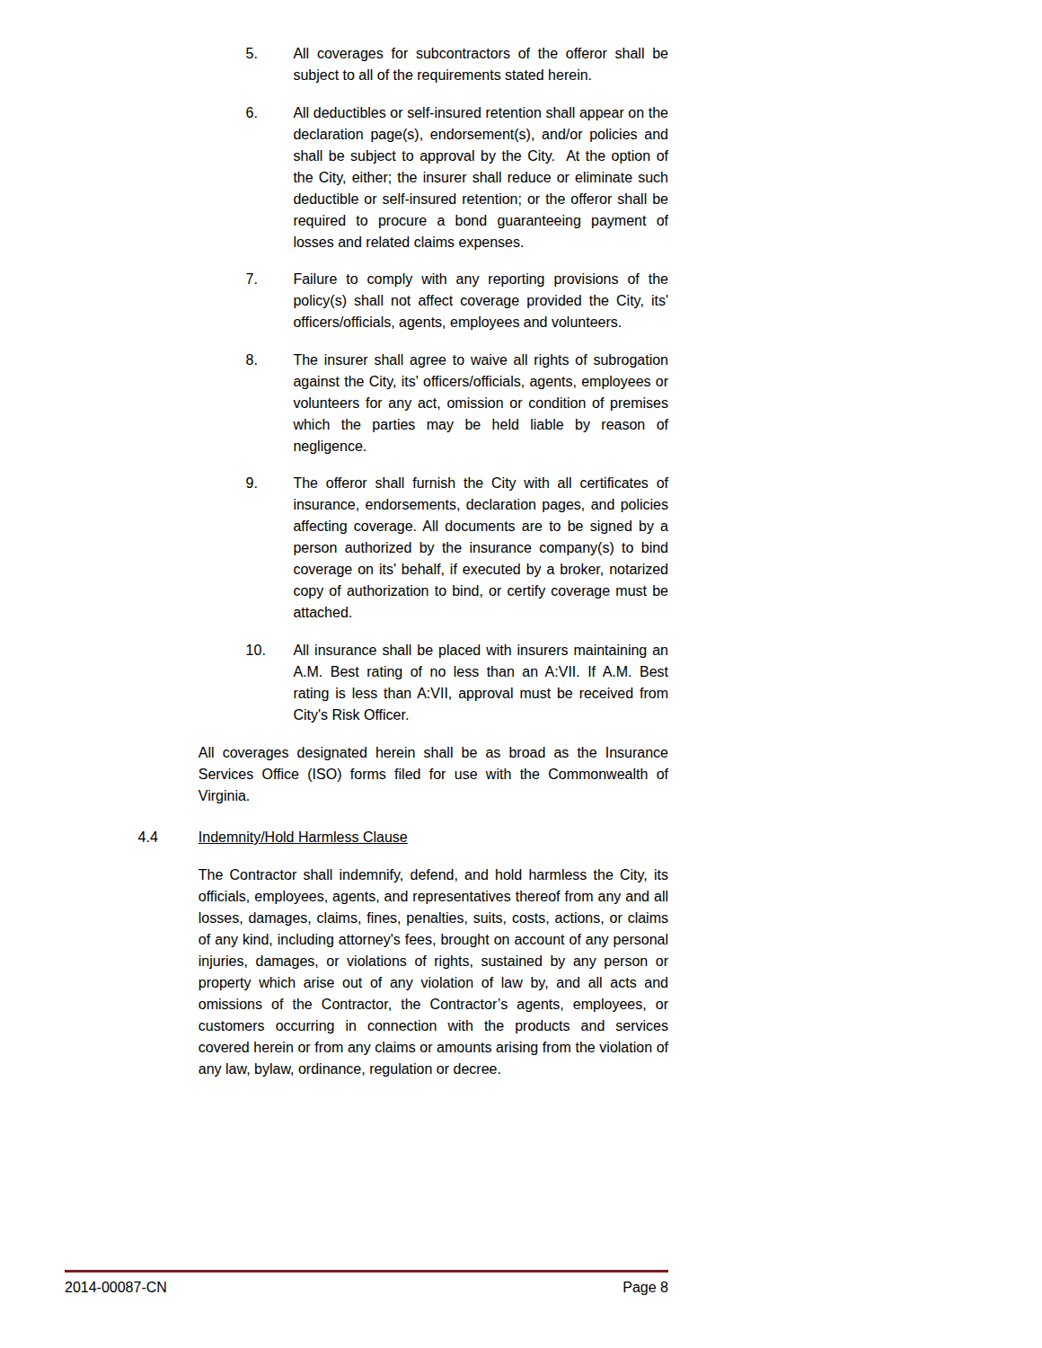5.
All coverages for subcontractors of the offeror shall be subject to all of the requirements stated herein.
6.
All deductibles or self-insured retention shall appear on the declaration page(s), endorsement(s), and/or policies and shall be subject to approval by the City. At the option of the City, either; the insurer shall reduce or eliminate such deductible or self-insured retention; or the offeror shall be required to procure a bond guaranteeing payment of losses and related claims expenses.
7.
Failure to comply with any reporting provisions of the policy(s) shall not affect coverage provided the City, its' officers/officials, agents, employees and volunteers.
8.
The insurer shall agree to waive all rights of subrogation against the City, its' officers/officials, agents, employees or volunteers for any act, omission or condition of premises which the parties may be held liable by reason of negligence.
9.
The offeror shall furnish the City with all certificates of insurance, endorsements, declaration pages, and policies affecting coverage. All documents are to be signed by a person authorized by the insurance company(s) to bind coverage on its' behalf, if executed by a broker, notarized copy of authorization to bind, or certify coverage must be attached.
10.
All insurance shall be placed with insurers maintaining an A.M. Best rating of no less than an A:VII. If A.M. Best rating is less than A:VII, approval must be received from City's Risk Officer.
All coverages designated herein shall be as broad as the Insurance Services Office (ISO) forms filed for use with the Commonwealth of Virginia.
4.4
Indemnity/Hold Harmless Clause
The Contractor shall indemnify, defend, and hold harmless the City, its officials, employees, agents, and representatives thereof from any and all losses, damages, claims, fines, penalties, suits, costs, actions, or claims of any kind, including attorney's fees, brought on account of any personal injuries, damages, or violations of rights, sustained by any person or property which arise out of any violation of law by, and all acts and omissions of the Contractor, the Contractor’s agents, employees, or customers occurring in connection with the products and services covered herein or from any claims or amounts arising from the violation of any law, bylaw, ordinance, regulation or decree.
2014-00087-CN Page 8